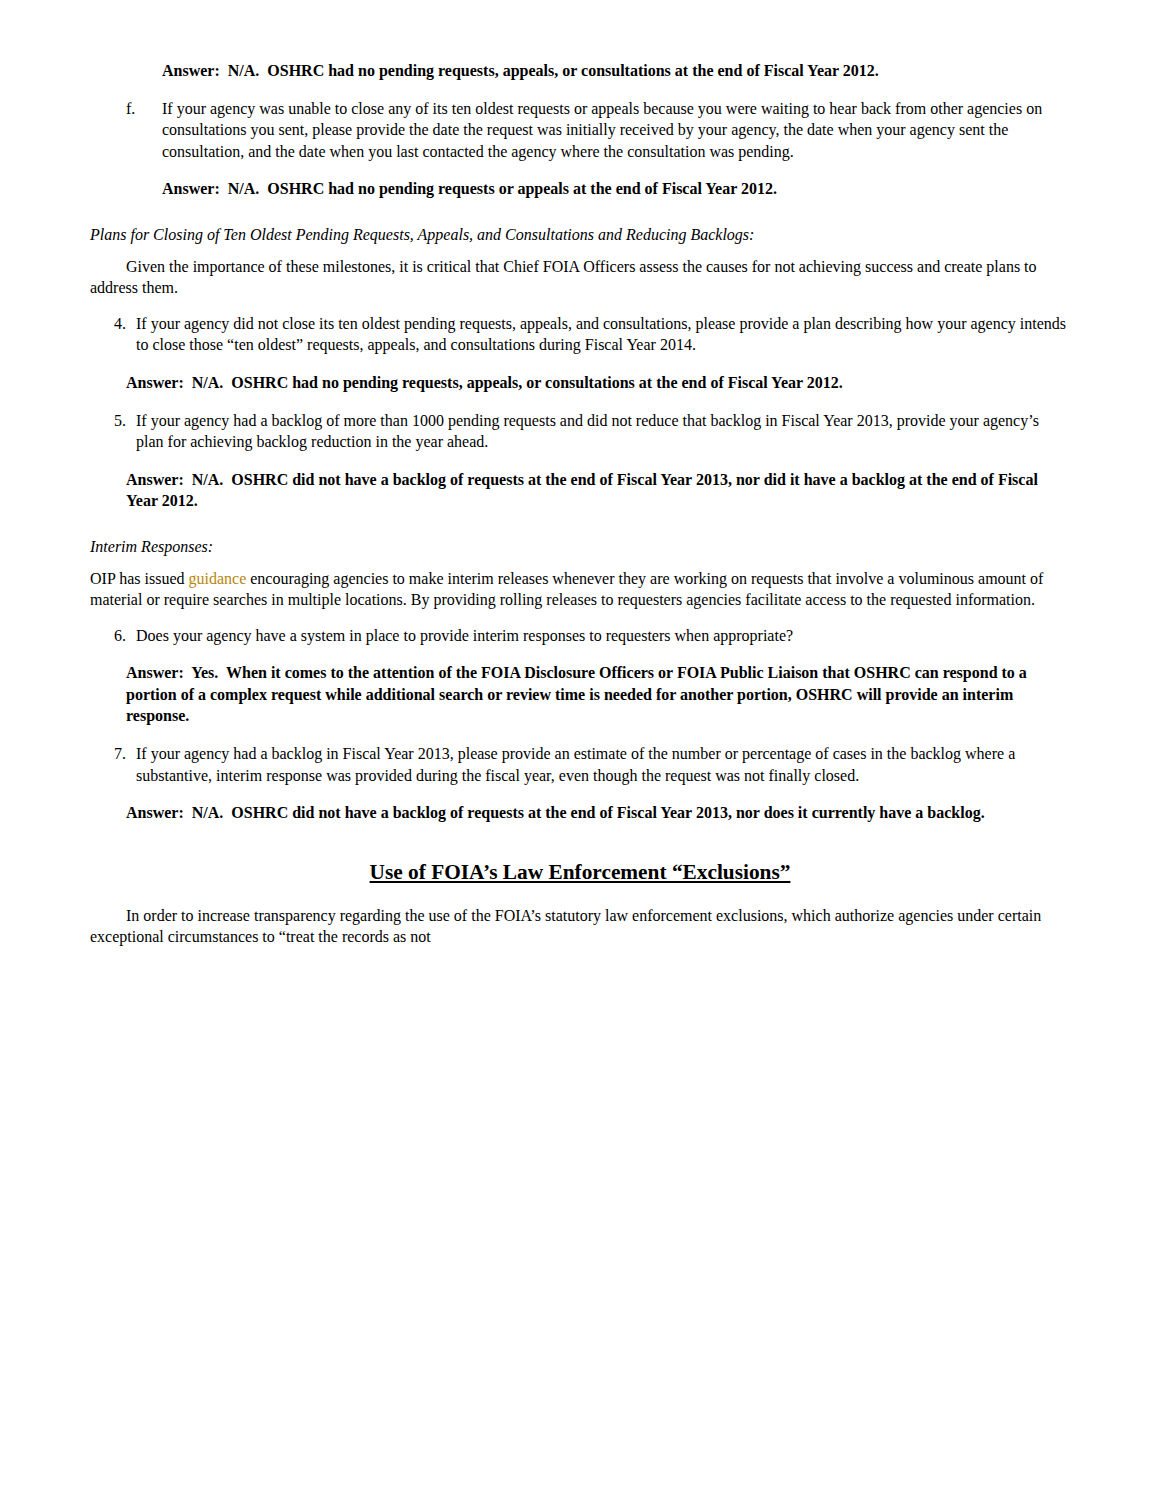Answer: N/A. OSHRC had no pending requests, appeals, or consultations at the end of Fiscal Year 2012.
f.
If your agency was unable to close any of its ten oldest requests or appeals because you were waiting to hear back from other agencies on consultations you sent, please provide the date the request was initially received by your agency, the date when your agency sent the consultation, and the date when you last contacted the agency where the consultation was pending.
Answer: N/A. OSHRC had no pending requests or appeals at the end of Fiscal Year 2012.
Plans for Closing of Ten Oldest Pending Requests, Appeals, and Consultations and Reducing Backlogs:
Given the importance of these milestones, it is critical that Chief FOIA Officers assess the causes for not achieving success and create plans to address them.
4.
If your agency did not close its ten oldest pending requests, appeals, and consultations, please provide a plan describing how your agency intends to close those “ten oldest” requests, appeals, and consultations during Fiscal Year 2014.
Answer: N/A. OSHRC had no pending requests, appeals, or consultations at the end of Fiscal Year 2012.
5.
If your agency had a backlog of more than 1000 pending requests and did not reduce that backlog in Fiscal Year 2013, provide your agency’s plan for achieving backlog reduction in the year ahead.
Answer: N/A. OSHRC did not have a backlog of requests at the end of Fiscal Year 2013, nor did it have a backlog at the end of Fiscal Year 2012.
Interim Responses:
OIP has issued guidance encouraging agencies to make interim releases whenever they are working on requests that involve a voluminous amount of material or require searches in multiple locations. By providing rolling releases to requesters agencies facilitate access to the requested information.
6.
Does your agency have a system in place to provide interim responses to requesters when appropriate?
Answer: Yes. When it comes to the attention of the FOIA Disclosure Officers or FOIA Public Liaison that OSHRC can respond to a portion of a complex request while additional search or review time is needed for another portion, OSHRC will provide an interim response.
7.
If your agency had a backlog in Fiscal Year 2013, please provide an estimate of the number or percentage of cases in the backlog where a substantive, interim response was provided during the fiscal year, even though the request was not finally closed.
Answer: N/A. OSHRC did not have a backlog of requests at the end of Fiscal Year 2013, nor does it currently have a backlog.
Use of FOIA’s Law Enforcement “Exclusions”
In order to increase transparency regarding the use of the FOIA’s statutory law enforcement exclusions, which authorize agencies under certain exceptional circumstances to “treat the records as not